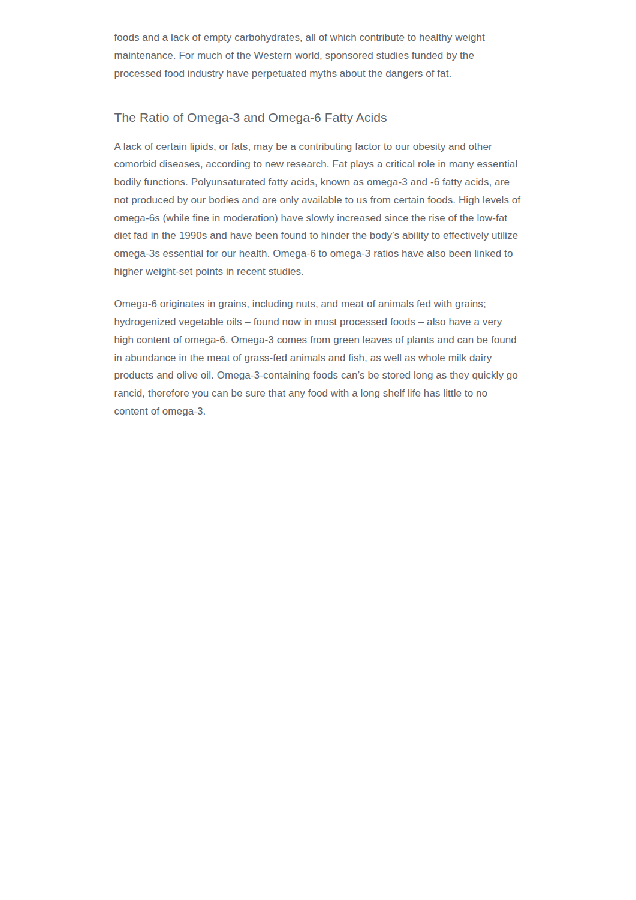foods and a lack of empty carbohydrates, all of which contribute to healthy weight maintenance. For much of the Western world, sponsored studies funded by the processed food industry have perpetuated myths about the dangers of fat.
The Ratio of Omega-3 and Omega-6 Fatty Acids
A lack of certain lipids, or fats, may be a contributing factor to our obesity and other comorbid diseases, according to new research. Fat plays a critical role in many essential bodily functions. Polyunsaturated fatty acids, known as omega-3 and -6 fatty acids, are not produced by our bodies and are only available to us from certain foods. High levels of omega-6s (while fine in moderation) have slowly increased since the rise of the low-fat diet fad in the 1990s and have been found to hinder the body’s ability to effectively utilize omega-3s essential for our health. Omega-6 to omega-3 ratios have also been linked to higher weight-set points in recent studies.
Omega-6 originates in grains, including nuts, and meat of animals fed with grains; hydrogenized vegetable oils – found now in most processed foods – also have a very high content of omega-6. Omega-3 comes from green leaves of plants and can be found in abundance in the meat of grass-fed animals and fish, as well as whole milk dairy products and olive oil. Omega-3-containing foods can’s be stored long as they quickly go rancid, therefore you can be sure that any food with a long shelf life has little to no content of omega-3.